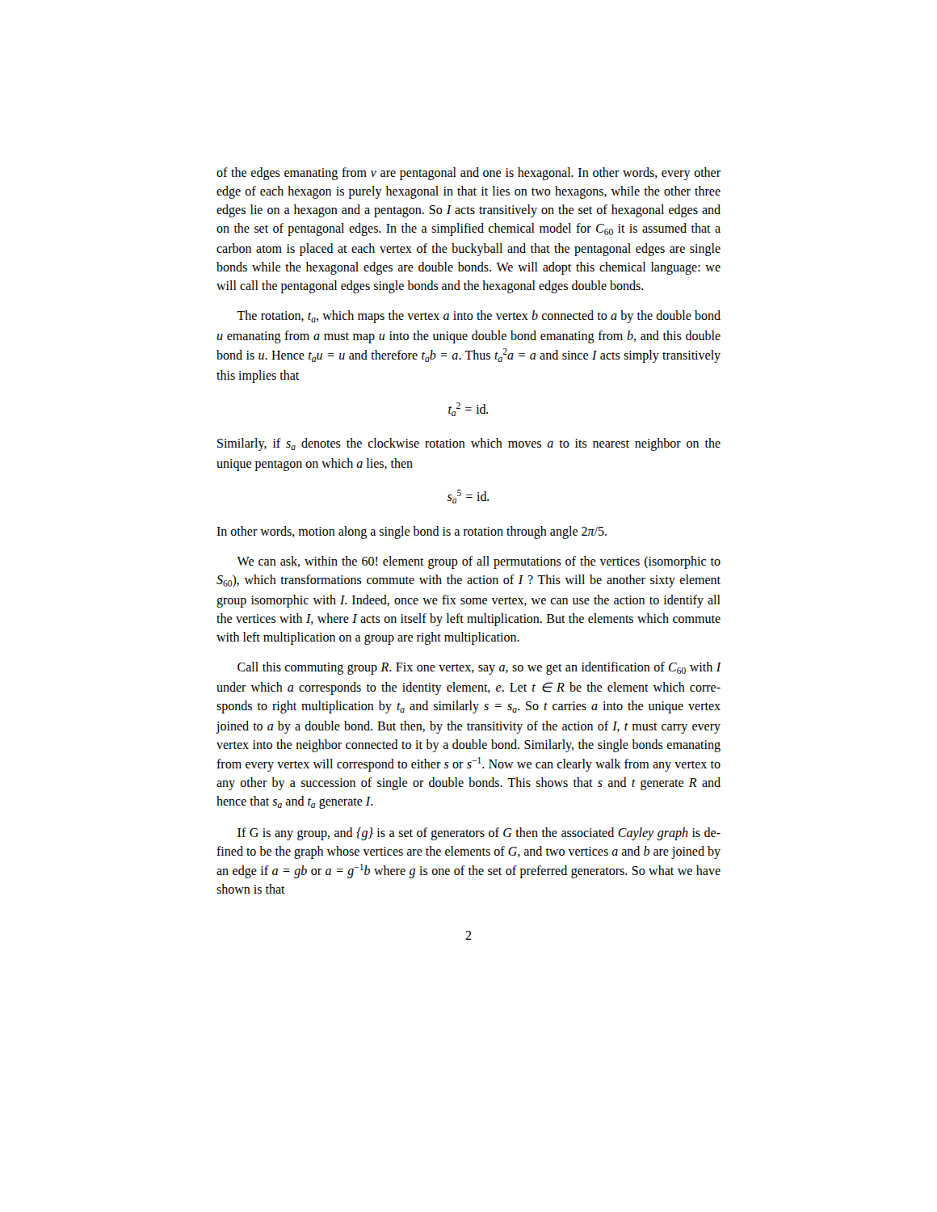of the edges emanating from v are pentagonal and one is hexagonal. In other words, every other edge of each hexagon is purely hexagonal in that it lies on two hexagons, while the other three edges lie on a hexagon and a pentagon. So I acts transitively on the set of hexagonal edges and on the set of pentagonal edges. In the a simplified chemical model for C60 it is assumed that a carbon atom is placed at each vertex of the buckyball and that the pentagonal edges are single bonds while the hexagonal edges are double bonds. We will adopt this chemical language: we will call the pentagonal edges single bonds and the hexagonal edges double bonds.
The rotation, ta, which maps the vertex a into the vertex b connected to a by the double bond u emanating from a must map u into the unique double bond emanating from b, and this double bond is u. Hence tau = u and therefore tab = a. Thus ta2a = a and since I acts simply transitively this implies that
ta2 = id.
Similarly, if sa denotes the clockwise rotation which moves a to its nearest neighbor on the unique pentagon on which a lies, then
sa5 = id.
In other words, motion along a single bond is a rotation through angle 2π/5.
We can ask, within the 60! element group of all permutations of the vertices (isomorphic to S60), which transformations commute with the action of I ? This will be another sixty element group isomorphic with I. Indeed, once we fix some vertex, we can use the action to identify all the vertices with I, where I acts on itself by left multiplication. But the elements which commute with left multiplication on a group are right multiplication.
Call this commuting group R. Fix one vertex, say a, so we get an identification of C60 with I under which a corresponds to the identity element, e. Let t ∈ R be the element which corresponds to right multiplication by ta and similarly s = sa. So t carries a into the unique vertex joined to a by a double bond. But then, by the transitivity of the action of I, t must carry every vertex into the neighbor connected to it by a double bond. Similarly, the single bonds emanating from every vertex will correspond to either s or s−1. Now we can clearly walk from any vertex to any other by a succession of single or double bonds. This shows that s and t generate R and hence that sa and ta generate I.
If G is any group, and {g} is a set of generators of G then the associated Cayley graph is defined to be the graph whose vertices are the elements of G, and two vertices a and b are joined by an edge if a = gb or a = g−1b where g is one of the set of preferred generators. So what we have shown is that
2